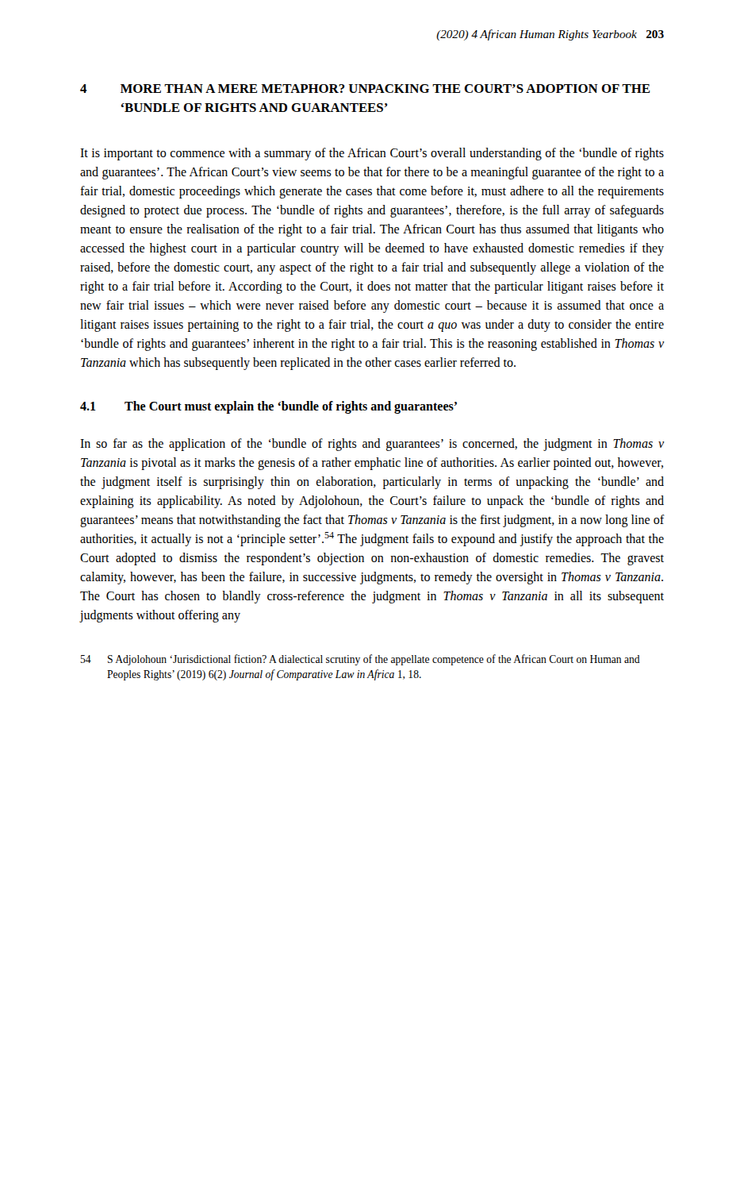(2020) 4 African Human Rights Yearbook 203
4 More than a mere metaphor? Unpacking the Court’s adoption of the ‘bundle of rights and guarantees’
It is important to commence with a summary of the African Court’s overall understanding of the ‘bundle of rights and guarantees’. The African Court’s view seems to be that for there to be a meaningful guarantee of the right to a fair trial, domestic proceedings which generate the cases that come before it, must adhere to all the requirements designed to protect due process. The ‘bundle of rights and guarantees’, therefore, is the full array of safeguards meant to ensure the realisation of the right to a fair trial. The African Court has thus assumed that litigants who accessed the highest court in a particular country will be deemed to have exhausted domestic remedies if they raised, before the domestic court, any aspect of the right to a fair trial and subsequently allege a violation of the right to a fair trial before it. According to the Court, it does not matter that the particular litigant raises before it new fair trial issues – which were never raised before any domestic court – because it is assumed that once a litigant raises issues pertaining to the right to a fair trial, the court a quo was under a duty to consider the entire ‘bundle of rights and guarantees’ inherent in the right to a fair trial. This is the reasoning established in Thomas v Tanzania which has subsequently been replicated in the other cases earlier referred to.
4.1 The Court must explain the ‘bundle of rights and guarantees’
In so far as the application of the ‘bundle of rights and guarantees’ is concerned, the judgment in Thomas v Tanzania is pivotal as it marks the genesis of a rather emphatic line of authorities. As earlier pointed out, however, the judgment itself is surprisingly thin on elaboration, particularly in terms of unpacking the ‘bundle’ and explaining its applicability. As noted by Adjolohoun, the Court’s failure to unpack the ‘bundle of rights and guarantees’ means that notwithstanding the fact that Thomas v Tanzania is the first judgment, in a now long line of authorities, it actually is not a ‘principle setter’.54 The judgment fails to expound and justify the approach that the Court adopted to dismiss the respondent’s objection on non-exhaustion of domestic remedies. The gravest calamity, however, has been the failure, in successive judgments, to remedy the oversight in Thomas v Tanzania. The Court has chosen to blandly cross-reference the judgment in Thomas v Tanzania in all its subsequent judgments without offering any
54 S Adjolohoun ‘Jurisdictional fiction? A dialectical scrutiny of the appellate competence of the African Court on Human and Peoples Rights’ (2019) 6(2) Journal of Comparative Law in Africa 1, 18.